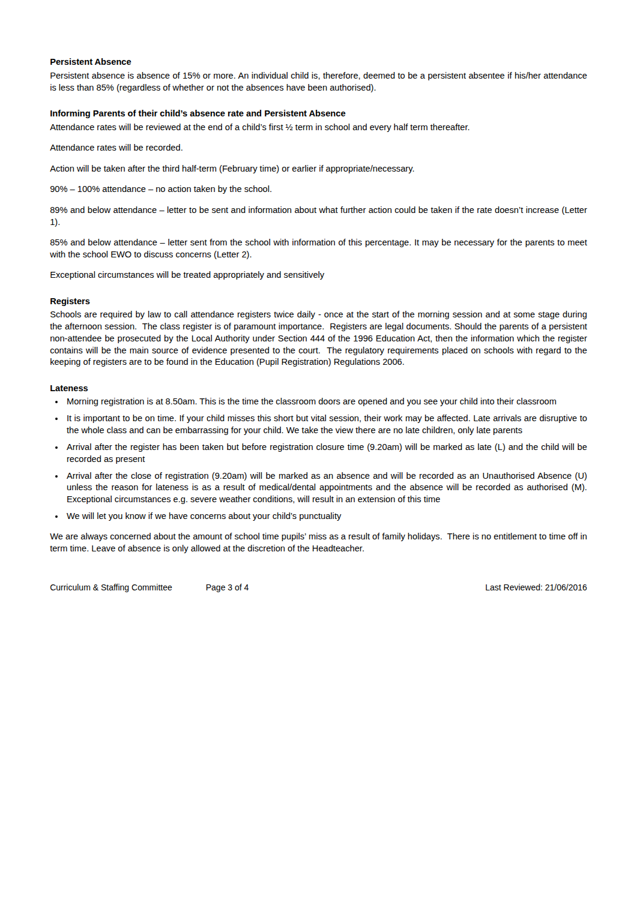Persistent Absence
Persistent absence is absence of 15% or more. An individual child is, therefore, deemed to be a persistent absentee if his/her attendance is less than 85% (regardless of whether or not the absences have been authorised).
Informing Parents of their child’s absence rate and Persistent Absence
Attendance rates will be reviewed at the end of a child’s first ½ term in school and every half term thereafter.
Attendance rates will be recorded.
Action will be taken after the third half-term (February time) or earlier if appropriate/necessary.
90% – 100% attendance – no action taken by the school.
89% and below attendance – letter to be sent and information about what further action could be taken if the rate doesn’t increase (Letter 1).
85% and below attendance – letter sent from the school with information of this percentage. It may be necessary for the parents to meet with the school EWO to discuss concerns (Letter 2).
Exceptional circumstances will be treated appropriately and sensitively
Registers
Schools are required by law to call attendance registers twice daily - once at the start of the morning session and at some stage during the afternoon session. The class register is of paramount importance. Registers are legal documents. Should the parents of a persistent non-attendee be prosecuted by the Local Authority under Section 444 of the 1996 Education Act, then the information which the register contains will be the main source of evidence presented to the court. The regulatory requirements placed on schools with regard to the keeping of registers are to be found in the Education (Pupil Registration) Regulations 2006.
Lateness
Morning registration is at 8.50am. This is the time the classroom doors are opened and you see your child into their classroom
It is important to be on time. If your child misses this short but vital session, their work may be affected. Late arrivals are disruptive to the whole class and can be embarrassing for your child. We take the view there are no late children, only late parents
Arrival after the register has been taken but before registration closure time (9.20am) will be marked as late (L) and the child will be recorded as present
Arrival after the close of registration (9.20am) will be marked as an absence and will be recorded as an Unauthorised Absence (U) unless the reason for lateness is as a result of medical/dental appointments and the absence will be recorded as authorised (M). Exceptional circumstances e.g. severe weather conditions, will result in an extension of this time
We will let you know if we have concerns about your child’s punctuality
We are always concerned about the amount of school time pupils’ miss as a result of family holidays. There is no entitlement to time off in term time. Leave of absence is only allowed at the discretion of the Headteacher.
Curriculum & Staffing Committee Page 3 of 4 Last Reviewed: 21/06/2016